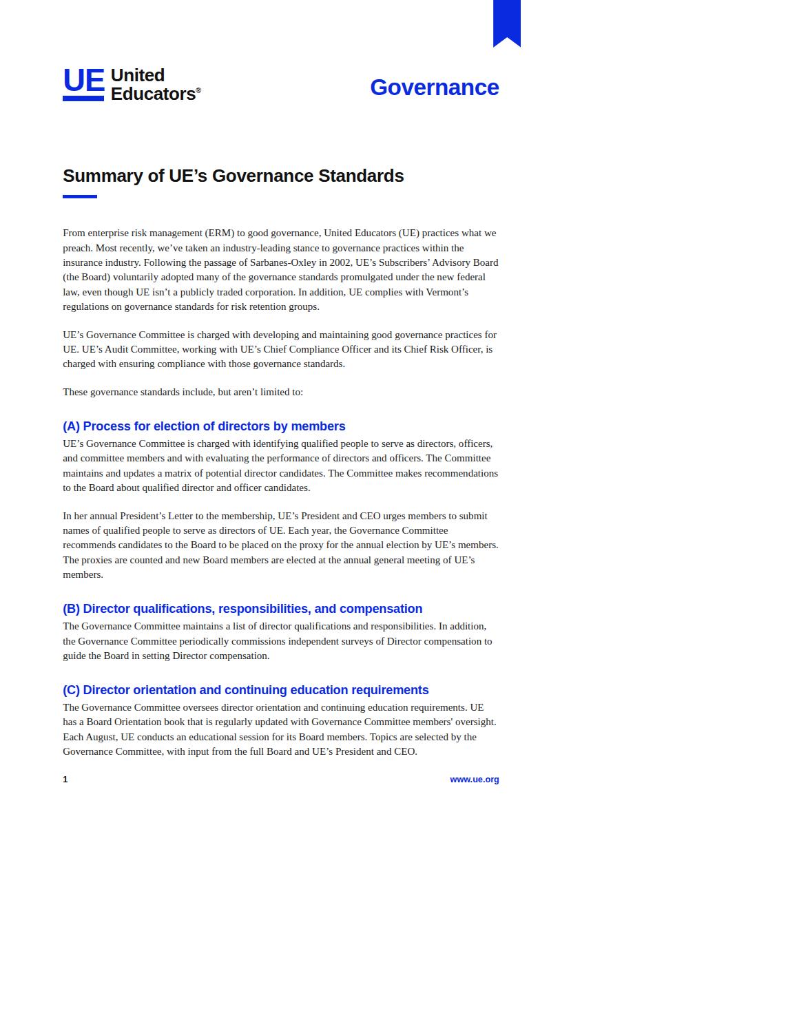UE
United
Educators®
Governance
Summary of UE’s Governance Standards
From enterprise risk management (ERM) to good governance, United Educators (UE) practices what we preach. Most recently, we’ve taken an industry-leading stance to governance practices within the insurance industry. Following the passage of Sarbanes-Oxley in 2002, UE’s Subscribers’ Advisory Board (the Board) voluntarily adopted many of the governance standards promulgated under the new federal law, even though UE isn’t a publicly traded corporation. In addition, UE complies with Vermont’s regulations on governance standards for risk retention groups.
UE’s Governance Committee is charged with developing and maintaining good governance practices for UE. UE’s Audit Committee, working with UE’s Chief Compliance Officer and its Chief Risk Officer, is charged with ensuring compliance with those governance standards.
These governance standards include, but aren’t limited to:
(A) Process for election of directors by members
UE’s Governance Committee is charged with identifying qualified people to serve as directors, officers, and committee members and with evaluating the performance of directors and officers. The Committee maintains and updates a matrix of potential director candidates. The Committee makes recommendations to the Board about qualified director and officer candidates.
In her annual President’s Letter to the membership, UE’s President and CEO urges members to submit names of qualified people to serve as directors of UE. Each year, the Governance Committee recommends candidates to the Board to be placed on the proxy for the annual election by UE’s members. The proxies are counted and new Board members are elected at the annual general meeting of UE’s members.
(B) Director qualifications, responsibilities, and compensation
The Governance Committee maintains a list of director qualifications and responsibilities. In addition, the Governance Committee periodically commissions independent surveys of Director compensation to guide the Board in setting Director compensation.
(C) Director orientation and continuing education requirements
The Governance Committee oversees director orientation and continuing education requirements. UE has a Board Orientation book that is regularly updated with Governance Committee members' oversight. Each August, UE conducts an educational session for its Board members. Topics are selected by the Governance Committee, with input from the full Board and UE’s President and CEO.
1 www.ue.org